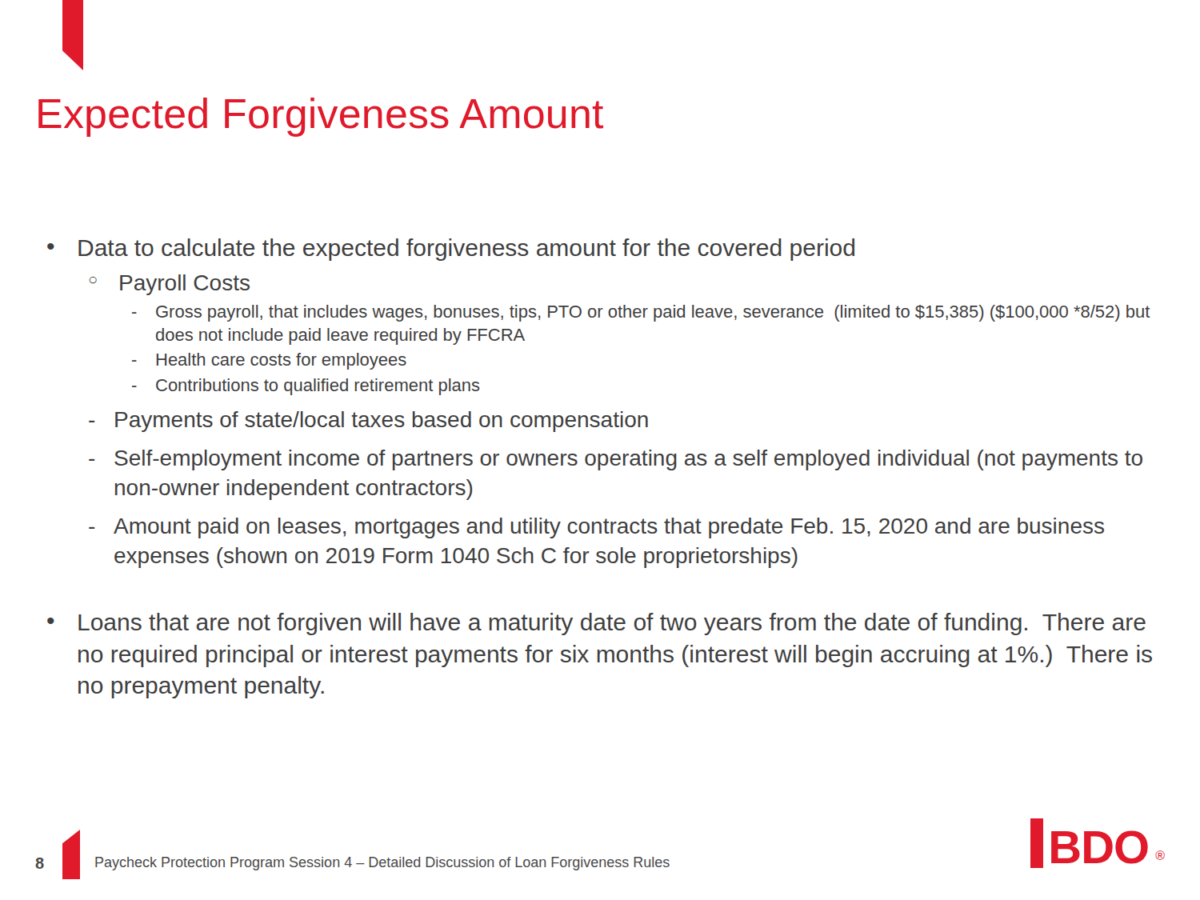Expected Forgiveness Amount
Data to calculate the expected forgiveness amount for the covered period
Payroll Costs
Gross payroll, that includes wages, bonuses, tips, PTO or other paid leave, severance (limited to $15,385) ($100,000 *8/52) but does not include paid leave required by FFCRA
Health care costs for employees
Contributions to qualified retirement plans
Payments of state/local taxes based on compensation
Self-employment income of partners or owners operating as a self employed individual (not payments to non-owner independent contractors)
Amount paid on leases, mortgages and utility contracts that predate Feb. 15, 2020 and are business expenses (shown on 2019 Form 1040 Sch C for sole proprietorships)
Loans that are not forgiven will have a maturity date of two years from the date of funding. There are no required principal or interest payments for six months (interest will begin accruing at 1%.) There is no prepayment penalty.
8
Paycheck Protection Program Session 4 – Detailed Discussion of Loan Forgiveness Rules
BDO
®